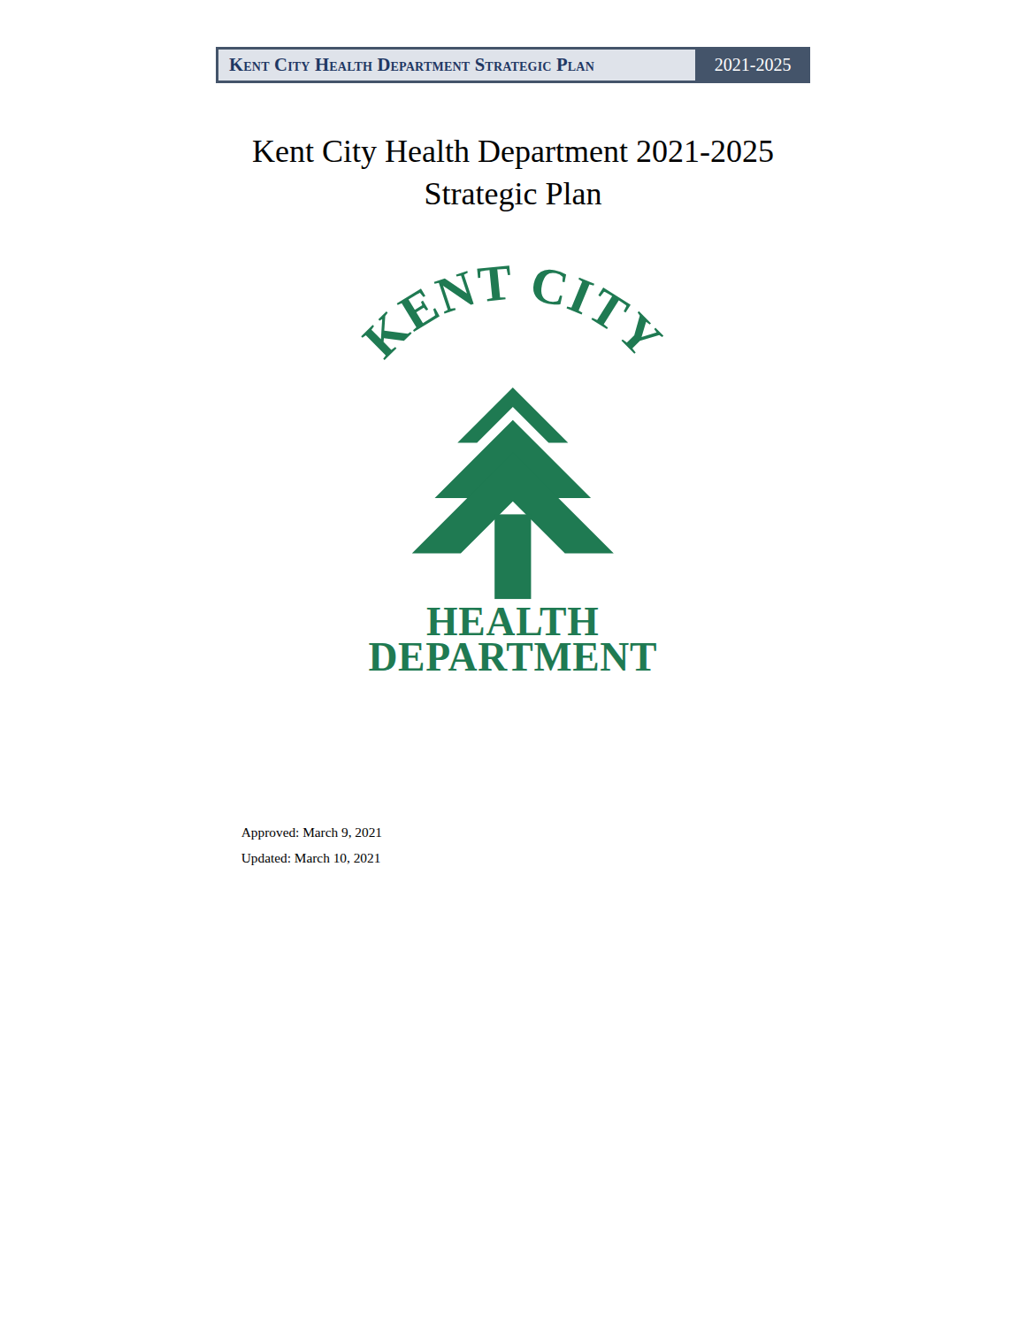Kent City Health Department Strategic Plan
2021-2025
Kent City Health Department 2021-2025
Strategic Plan
KENT CITY HEALTH DEPARTMENT
Approved: March 9, 2021
Updated: March 10, 2021